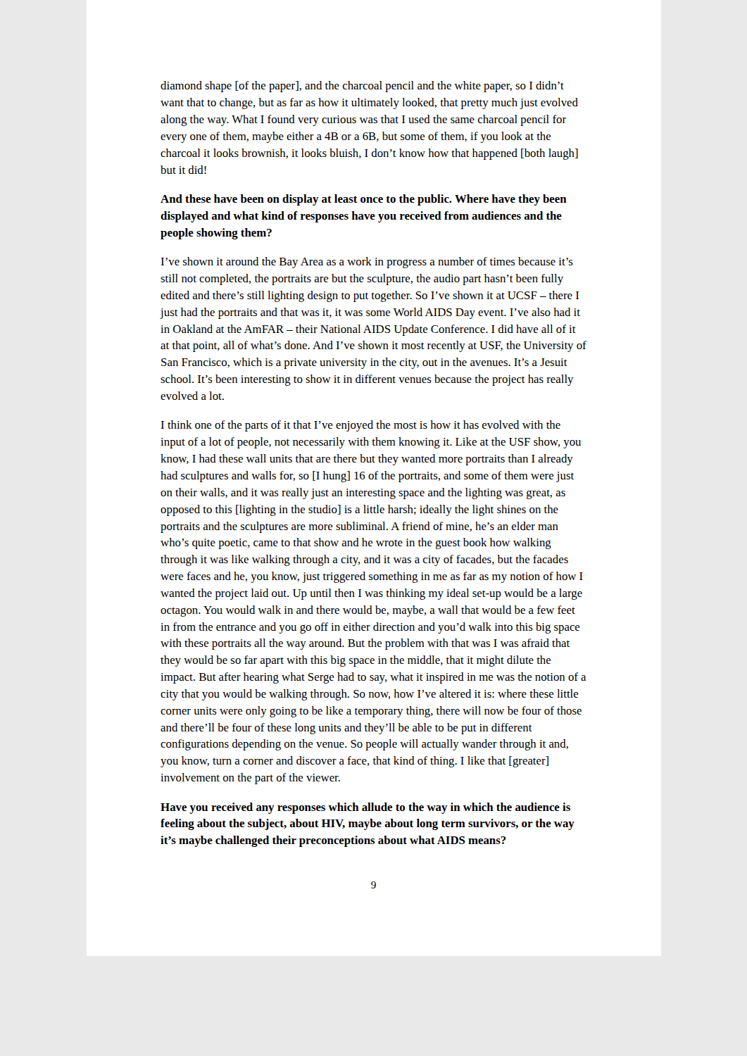diamond shape [of the paper], and the charcoal pencil and the white paper, so I didn’t want that to change, but as far as how it ultimately looked, that pretty much just evolved along the way. What I found very curious was that I used the same charcoal pencil for every one of them, maybe either a 4B or a 6B, but some of them, if you look at the charcoal it looks brownish, it looks bluish, I don’t know how that happened [both laugh] but it did!
And these have been on display at least once to the public. Where have they been displayed and what kind of responses have you received from audiences and the people showing them?
I’ve shown it around the Bay Area as a work in progress a number of times because it’s still not completed, the portraits are but the sculpture, the audio part hasn’t been fully edited and there’s still lighting design to put together. So I’ve shown it at UCSF – there I just had the portraits and that was it, it was some World AIDS Day event. I’ve also had it in Oakland at the AmFAR – their National AIDS Update Conference. I did have all of it at that point, all of what’s done. And I’ve shown it most recently at USF, the University of San Francisco, which is a private university in the city, out in the avenues. It’s a Jesuit school. It’s been interesting to show it in different venues because the project has really evolved a lot.
I think one of the parts of it that I’ve enjoyed the most is how it has evolved with the input of a lot of people, not necessarily with them knowing it. Like at the USF show, you know, I had these wall units that are there but they wanted more portraits than I already had sculptures and walls for, so [I hung] 16 of the portraits, and some of them were just on their walls, and it was really just an interesting space and the lighting was great, as opposed to this [lighting in the studio] is a little harsh; ideally the light shines on the portraits and the sculptures are more subliminal. A friend of mine, he’s an elder man who’s quite poetic, came to that show and he wrote in the guest book how walking through it was like walking through a city, and it was a city of facades, but the facades were faces and he, you know, just triggered something in me as far as my notion of how I wanted the project laid out. Up until then I was thinking my ideal set-up would be a large octagon. You would walk in and there would be, maybe, a wall that would be a few feet in from the entrance and you go off in either direction and you’d walk into this big space with these portraits all the way around. But the problem with that was I was afraid that they would be so far apart with this big space in the middle, that it might dilute the impact. But after hearing what Serge had to say, what it inspired in me was the notion of a city that you would be walking through. So now, how I’ve altered it is: where these little corner units were only going to be like a temporary thing, there will now be four of those and there’ll be four of these long units and they’ll be able to be put in different configurations depending on the venue. So people will actually wander through it and, you know, turn a corner and discover a face, that kind of thing. I like that [greater] involvement on the part of the viewer.
Have you received any responses which allude to the way in which the audience is feeling about the subject, about HIV, maybe about long term survivors, or the way it’s maybe challenged their preconceptions about what AIDS means?
9